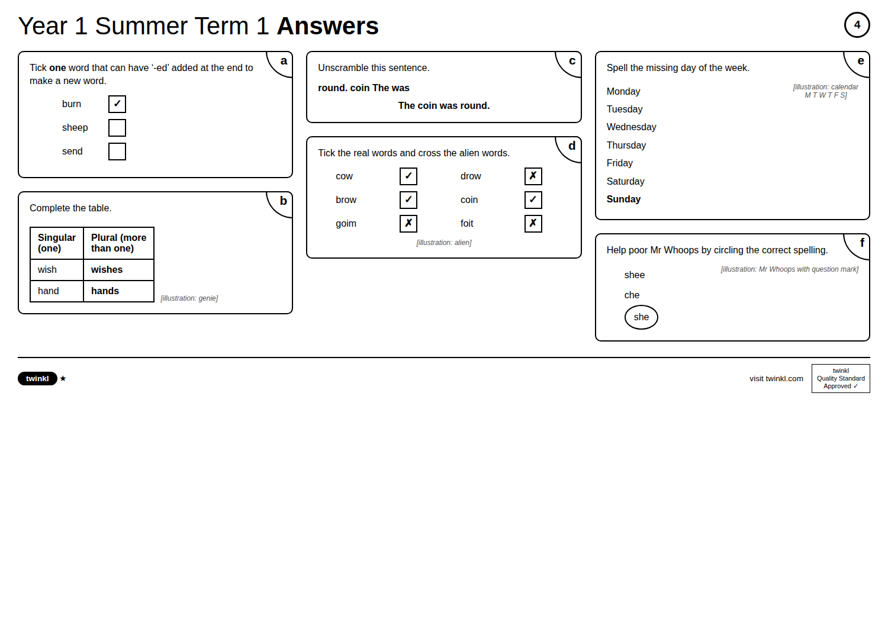Year 1 Summer Term 1 Answers
4
a
Tick one word that can have ‘-ed’ added at the end to make a new word.
burn✓
sheep
send
b
Complete the table.
| Singular (one) | Plural (more than one) |
| --- | --- |
| wish | wishes |
| hand | hands |
[illustration: genie]
c
Unscramble this sentence.
round. coin The was
The coin was round.
d
Tick the real words and cross the alien words.
cow✓ drow✗ brow✓ coin✓ goim✗ foit✗
[illustration: alien]
e
Spell the missing day of the week.
Monday
Tuesday
Wednesday
Thursday
Friday
Saturday
Sunday
[illustration: calendar
M T W T F S]
f
Help poor Mr Whoops by circling the correct spelling.
shee
che
she
[illustration: Mr Whoops with question mark]
twinkl ★
visit twinkl.com
twinkl
Quality Standard
Approved ✓